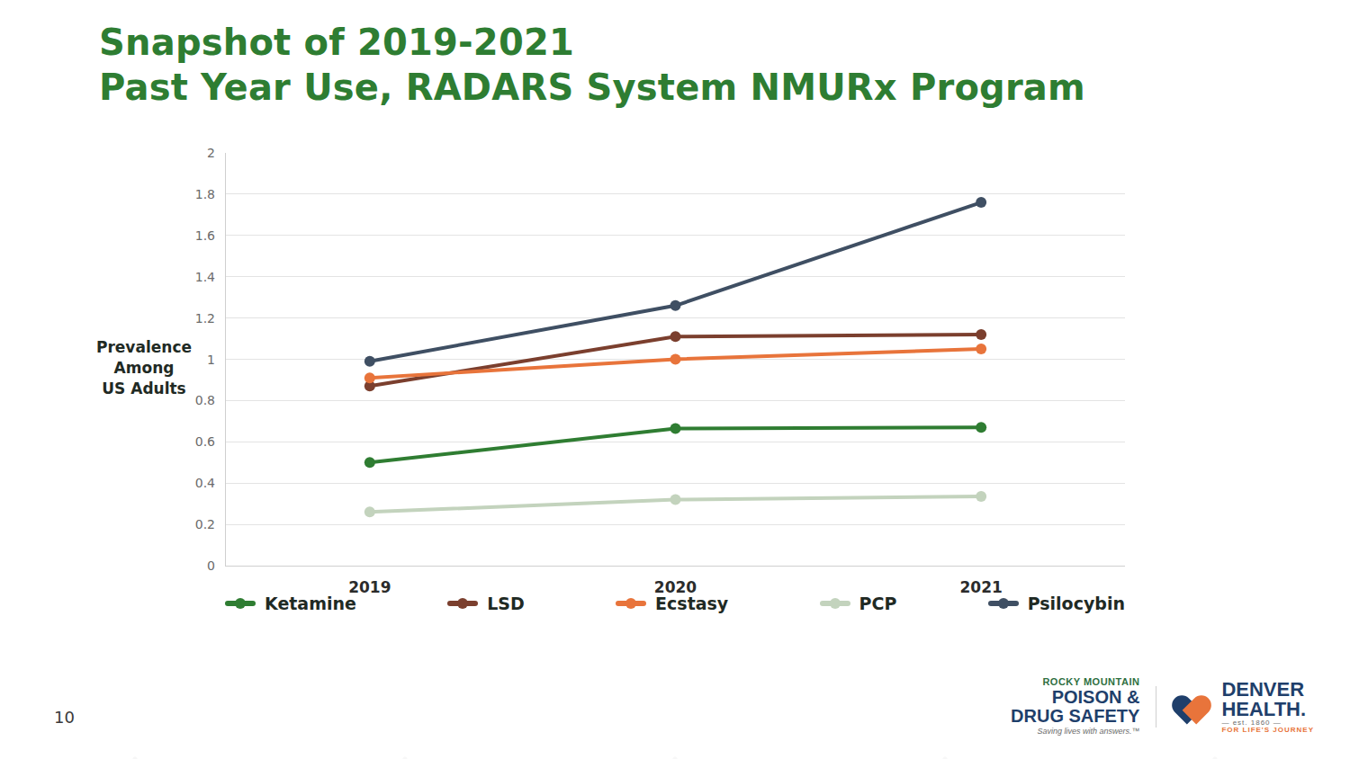Snapshot of 2019-2021
Past Year Use, RADARS System NMURx Program
Prevalence
Among
US Adults
2 1.8 1.6 1.4 1.2 1 0.8 0.6 0.4 0.2 0 2019 2020 2021
Ketamine
LSD
Ecstasy
PCP
Psilocybin
10
ROCKY MOUNTAIN
POISON &
DRUG SAFETY
Saving lives with answers.™
DENVER
HEALTH.
— est. 1860 —
FOR LIFE'S JOURNEY